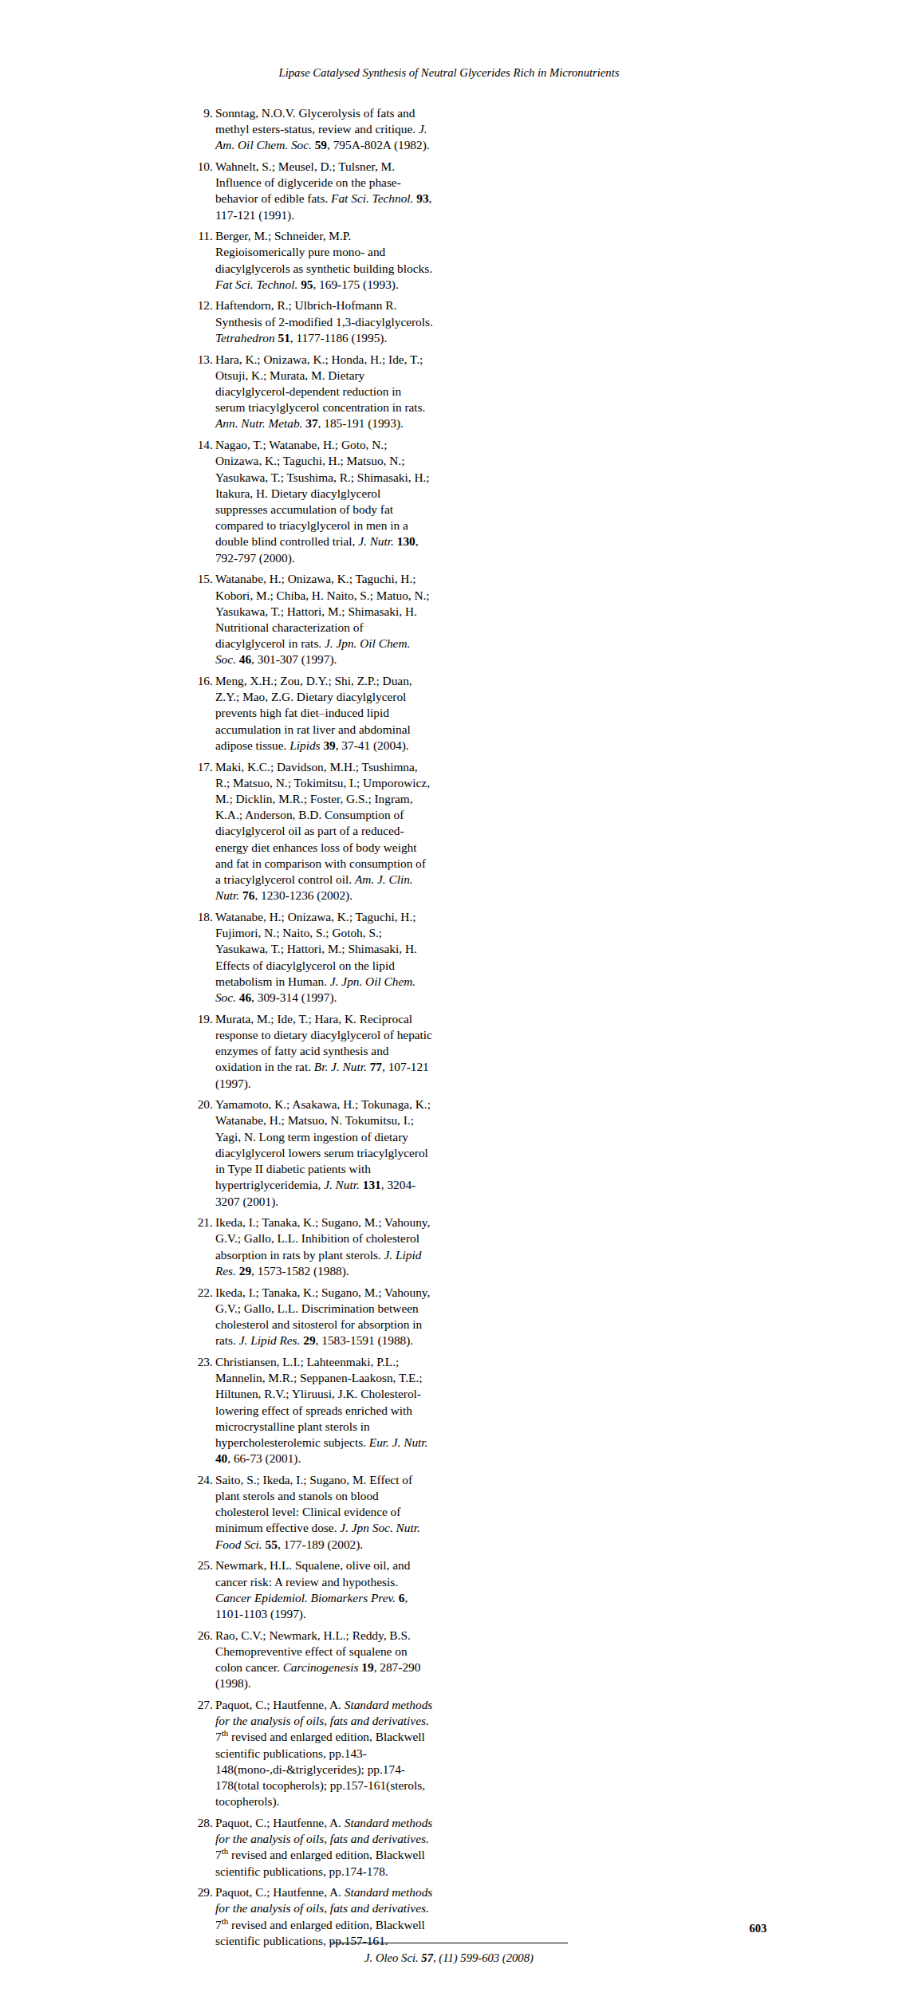Lipase Catalysed Synthesis of Neutral Glycerides Rich in Micronutrients
Sonntag, N.O.V. Glycerolysis of fats and methyl esters-status, review and critique. J. Am. Oil Chem. Soc. 59, 795A-802A (1982).
Wahnelt, S.; Meusel, D.; Tulsner, M. Influence of diglyceride on the phase-behavior of edible fats. Fat Sci. Technol. 93, 117-121 (1991).
Berger, M.; Schneider, M.P. Regioisomerically pure mono- and diacylglycerols as synthetic building blocks. Fat Sci. Technol. 95, 169-175 (1993).
Haftendorn, R.; Ulbrich-Hofmann R. Synthesis of 2-modified 1,3-diacylglycerols. Tetrahedron 51, 1177-1186 (1995).
Hara, K.; Onizawa, K.; Honda, H.; Ide, T.; Otsuji, K.; Murata, M. Dietary diacylglycerol-dependent reduction in serum triacylglycerol concentration in rats. Ann. Nutr. Metab. 37, 185-191 (1993).
Nagao, T.; Watanabe, H.; Goto, N.; Onizawa, K.; Taguchi, H.; Matsuo, N.; Yasukawa, T.; Tsushima, R.; Shimasaki, H.; Itakura, H. Dietary diacylglycerol suppresses accumulation of body fat compared to triacylglycerol in men in a double blind controlled trial, J. Nutr. 130, 792-797 (2000).
Watanabe, H.; Onizawa, K.; Taguchi, H.; Kobori, M.; Chiba, H. Naito, S.; Matuo, N.; Yasukawa, T.; Hattori, M.; Shimasaki, H. Nutritional characterization of diacylglycerol in rats. J. Jpn. Oil Chem. Soc. 46, 301-307 (1997).
Meng, X.H.; Zou, D.Y.; Shi, Z.P.; Duan, Z.Y.; Mao, Z.G. Dietary diacylglycerol prevents high fat diet–induced lipid accumulation in rat liver and abdominal adipose tissue. Lipids 39, 37-41 (2004).
Maki, K.C.; Davidson, M.H.; Tsushimna, R.; Matsuo, N.; Tokimitsu, I.; Umporowicz, M.; Dicklin, M.R.; Foster, G.S.; Ingram, K.A.; Anderson, B.D. Consumption of diacylglycerol oil as part of a reduced-energy diet enhances loss of body weight and fat in comparison with consumption of a triacylglycerol control oil. Am. J. Clin. Nutr. 76, 1230-1236 (2002).
Watanabe, H.; Onizawa, K.; Taguchi, H.; Fujimori, N.; Naito, S.; Gotoh, S.; Yasukawa, T.; Hattori, M.; Shimasaki, H. Effects of diacylglycerol on the lipid metabolism in Human. J. Jpn. Oil Chem. Soc. 46, 309-314 (1997).
Murata, M.; Ide, T.; Hara, K. Reciprocal response to dietary diacylglycerol of hepatic enzymes of fatty acid synthesis and oxidation in the rat. Br. J. Nutr. 77, 107-121 (1997).
Yamamoto, K.; Asakawa, H.; Tokunaga, K.; Watanabe, H.; Matsuo, N. Tokumitsu, I.; Yagi, N. Long term ingestion of dietary diacylglycerol lowers serum triacylglycerol in Type II diabetic patients with hypertriglyceridemia, J. Nutr. 131, 3204-3207 (2001).
Ikeda, I.; Tanaka, K.; Sugano, M.; Vahouny, G.V.; Gallo, L.L. Inhibition of cholesterol absorption in rats by plant sterols. J. Lipid Res. 29, 1573-1582 (1988).
Ikeda, I.; Tanaka, K.; Sugano, M.; Vahouny, G.V.; Gallo, L.L. Discrimination between cholesterol and sitosterol for absorption in rats. J. Lipid Res. 29, 1583-1591 (1988).
Christiansen, L.I.; Lahteenmaki, P.L.; Mannelin, M.R.; Seppanen-Laakosn, T.E.; Hiltunen, R.V.; Yliruusi, J.K. Cholesterol-lowering effect of spreads enriched with microcrystalline plant sterols in hypercholesterolemic subjects. Eur. J. Nutr. 40, 66-73 (2001).
Saito, S.; Ikeda, I.; Sugano, M. Effect of plant sterols and stanols on blood cholesterol level: Clinical evidence of minimum effective dose. J. Jpn Soc. Nutr. Food Sci. 55, 177-189 (2002).
Newmark, H.L. Squalene, olive oil, and cancer risk: A review and hypothesis. Cancer Epidemiol. Biomarkers Prev. 6, 1101-1103 (1997).
Rao, C.V.; Newmark, H.L.; Reddy, B.S. Chemopreventive effect of squalene on colon cancer. Carcinogenesis 19, 287-290 (1998).
Paquot, C.; Hautfenne, A. Standard methods for the analysis of oils, fats and derivatives. 7th revised and enlarged edition, Blackwell scientific publications, pp.143-148(mono-,di-&triglycerides); pp.174-178(total tocopherols); pp.157-161(sterols, tocopherols).
Paquot, C.; Hautfenne, A. Standard methods for the analysis of oils, fats and derivatives. 7th revised and enlarged edition, Blackwell scientific publications, pp.174-178.
Paquot, C.; Hautfenne, A. Standard methods for the analysis of oils, fats and derivatives. 7th revised and enlarged edition, Blackwell scientific publications, pp.157-161.
603
J. Oleo Sci. 57, (11) 599-603 (2008)